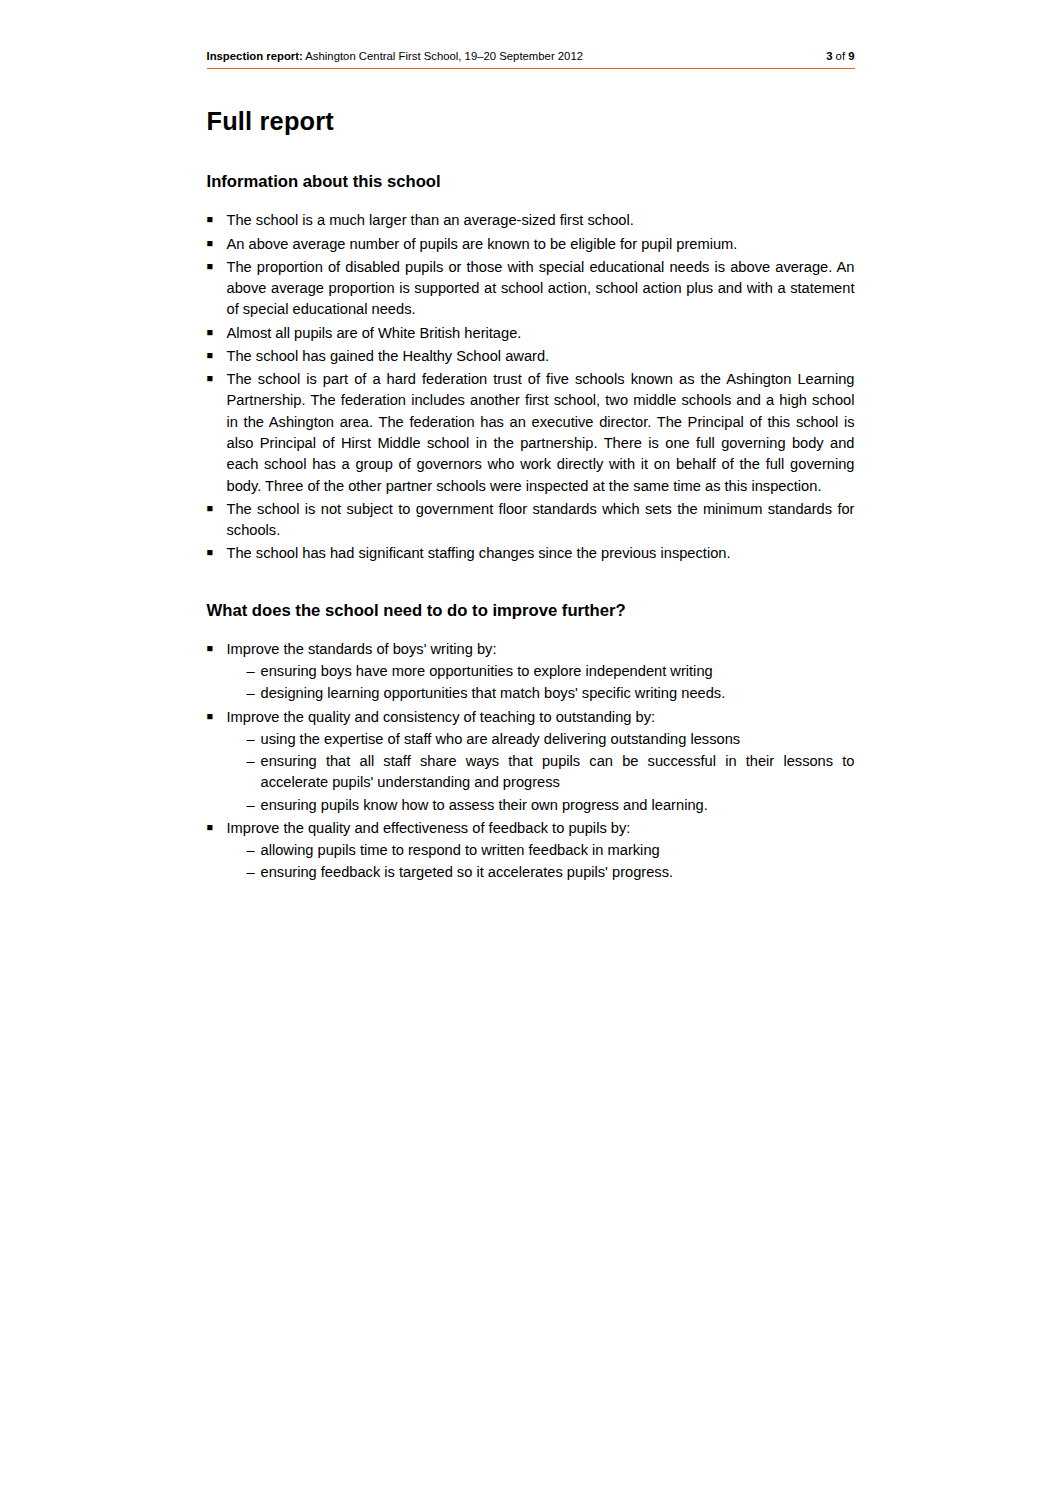Inspection report: Ashington Central First School, 19–20 September 2012
3 of 9
Full report
Information about this school
The school is a much larger than an average-sized first school.
An above average number of pupils are known to be eligible for pupil premium.
The proportion of disabled pupils or those with special educational needs is above average. An above average proportion is supported at school action, school action plus and with a statement of special educational needs.
Almost all pupils are of White British heritage.
The school has gained the Healthy School award.
The school is part of a hard federation trust of five schools known as the Ashington Learning Partnership. The federation includes another first school, two middle schools and a high school in the Ashington area. The federation has an executive director. The Principal of this school is also Principal of Hirst Middle school in the partnership. There is one full governing body and each school has a group of governors who work directly with it on behalf of the full governing body. Three of the other partner schools were inspected at the same time as this inspection.
The school is not subject to government floor standards which sets the minimum standards for schools.
The school has had significant staffing changes since the previous inspection.
What does the school need to do to improve further?
Improve the standards of boys' writing by:
ensuring boys have more opportunities to explore independent writing
designing learning opportunities that match boys' specific writing needs.
Improve the quality and consistency of teaching to outstanding by:
using the expertise of staff who are already delivering outstanding lessons
ensuring that all staff share ways that pupils can be successful in their lessons to accelerate pupils' understanding and progress
ensuring pupils know how to assess their own progress and learning.
Improve the quality and effectiveness of feedback to pupils by:
allowing pupils time to respond to written feedback in marking
ensuring feedback is targeted so it accelerates pupils' progress.